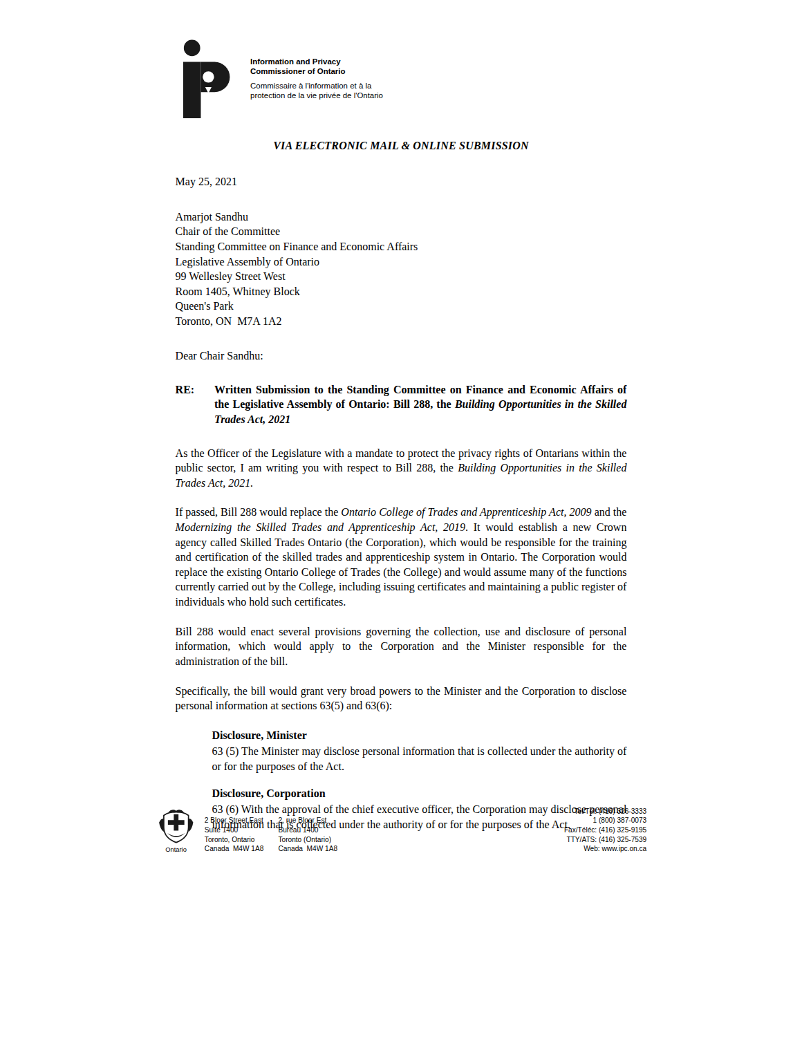Information and Privacy
Commissioner of Ontario
Commissaire à l'information et à la
protection de la vie privée de l'Ontario
VIA ELECTRONIC MAIL & ONLINE SUBMISSION
May 25, 2021
Amarjot Sandhu
Chair of the Committee
Standing Committee on Finance and Economic Affairs
Legislative Assembly of Ontario
99 Wellesley Street West
Room 1405, Whitney Block
Queen's Park
Toronto, ON M7A 1A2
Dear Chair Sandhu:
RE:
Written Submission to the Standing Committee on Finance and Economic Affairs of the Legislative Assembly of Ontario: Bill 288, the Building Opportunities in the Skilled Trades Act, 2021
As the Officer of the Legislature with a mandate to protect the privacy rights of Ontarians within the public sector, I am writing you with respect to Bill 288, the Building Opportunities in the Skilled Trades Act, 2021.
If passed, Bill 288 would replace the Ontario College of Trades and Apprenticeship Act, 2009 and the Modernizing the Skilled Trades and Apprenticeship Act, 2019. It would establish a new Crown agency called Skilled Trades Ontario (the Corporation), which would be responsible for the training and certification of the skilled trades and apprenticeship system in Ontario. The Corporation would replace the existing Ontario College of Trades (the College) and would assume many of the functions currently carried out by the College, including issuing certificates and maintaining a public register of individuals who hold such certificates.
Bill 288 would enact several provisions governing the collection, use and disclosure of personal information, which would apply to the Corporation and the Minister responsible for the administration of the bill.
Specifically, the bill would grant very broad powers to the Minister and the Corporation to disclose personal information at sections 63(5) and 63(6):
Disclosure, Minister
63 (5) The Minister may disclose personal information that is collected under the authority of or for the purposes of the Act.
Disclosure, Corporation
63 (6) With the approval of the chief executive officer, the Corporation may disclose personal information that is collected under the authority of or for the purposes of the Act.
Ontario
2 Bloor Street East Suite 1400 Toronto, Ontario Canada M4W 1A8
2, rue Bloor Est Bureau 1400 Toronto (Ontario) Canada M4W 1A8
Tel/Tél: (416) 326-3333 1 (800) 387-0073 Fax/Téléc: (416) 325-9195 TTY/ATS: (416) 325-7539 Web: www.ipc.on.ca